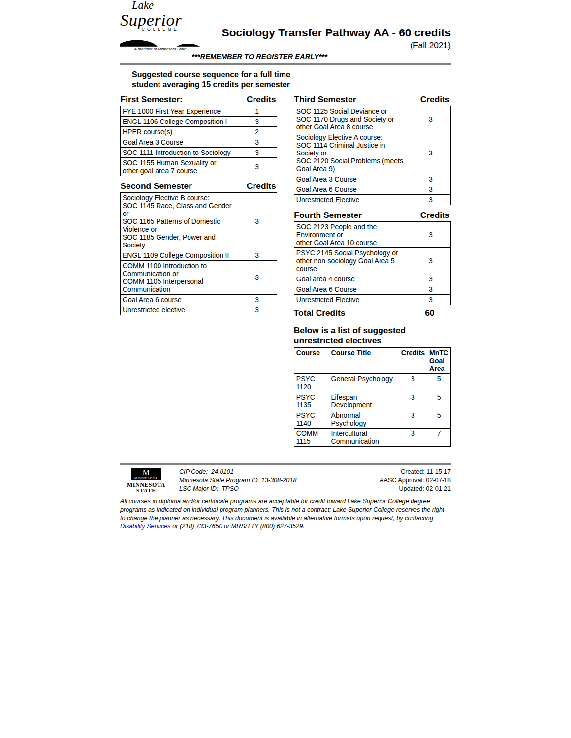Lake Superior COLLEGE A member of Minnesota State
Sociology Transfer Pathway AA - 60 credits
(Fall 2021)
***REMEMBER TO REGISTER EARLY***
Suggested course sequence for a full time
student averaging 15 credits per semester
| First Semester: | Credits |
| --- | --- |
| FYE 1000 First Year Experience | 1 |
| ENGL 1106 College Composition I | 3 |
| HPER course(s) | 2 |
| Goal Area 3 Course | 3 |
| SOC 1111 Introduction to Sociology | 3 |
| SOC 1155 Human Sexuality or other goal area 7 course | 3 |
| Second Semester | Credits |
| --- | --- |
| Sociology Elective B course: SOC 1145 Race, Class and Gender or SOC 1165 Patterns of Domestic Violence or SOC 1185 Gender, Power and Society | 3 |
| ENGL 1109 College Composition II | 3 |
| COMM 1100 Introduction to Communication or COMM 1105 Interpersonal Communication | 3 |
| Goal Area 6 course | 3 |
| Unrestricted elective | 3 |
| Third Semester | Credits |
| --- | --- |
| SOC 1125 Social Deviance or SOC 1170 Drugs and Society or other Goal Area 8 course | 3 |
| Sociology Elective A course: SOC 1114 Criminal Justice in Society or SOC 2120 Social Problems (meets Goal Area 9) | 3 |
| Goal Area 3 Course | 3 |
| Goal Area 6 Course | 3 |
| Unrestricted Elective | 3 |
| Fourth Semester | Credits |
| --- | --- |
| SOC 2123 People and the Environment or other Goal Area 10 course | 3 |
| PSYC 2145 Social Psychology or other non-sociology Goal Area 5 course | 3 |
| Goal area 4 course | 3 |
| Goal Area 6 Course | 3 |
| Unrestricted Elective | 3 |
Total Credits 60
Below is a list of suggested unrestricted electives
| Course | Course Title | Credits | MnTC Goal Area |
| --- | --- | --- | --- |
| PSYC 1120 | General Psychology | 3 | 5 |
| PSYC 1135 | Lifespan Development | 3 | 5 |
| PSYC 1140 | Abnormal Psychology | 3 | 5 |
| COMM 1115 | Intercultural Communication | 3 | 7 |
MMINNESOTA MINNESOTA STATE
CIP Code: 24.0101
Minnesota State Program ID: 13-308-2018
LSC Major ID: TPSO
Created: 11-15-17
AASC Approval: 02-07-18
Updated: 02-01-21
All courses in diploma and/or certificate programs are acceptable for credit toward Lake Superior College degree programs as indicated on individual program planners. This is not a contract; Lake Superior College reserves the right to change the planner as necessary. This document is available in alternative formats upon request, by contacting Disability Services or (218) 733-7650 or MRS/TTY (800) 627-3529.